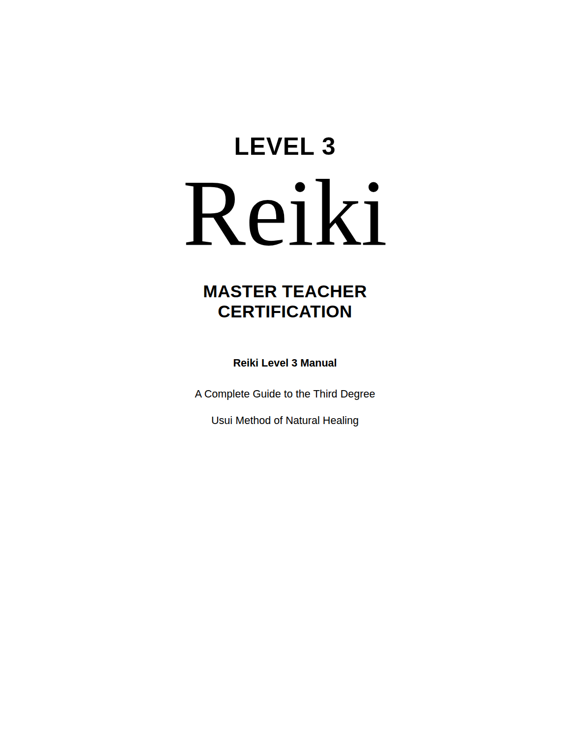LEVEL 3
Reiki
MASTER TEACHER
CERTIFICATION
Reiki Level 3 Manual
A Complete Guide to the Third Degree
Usui Method of Natural Healing